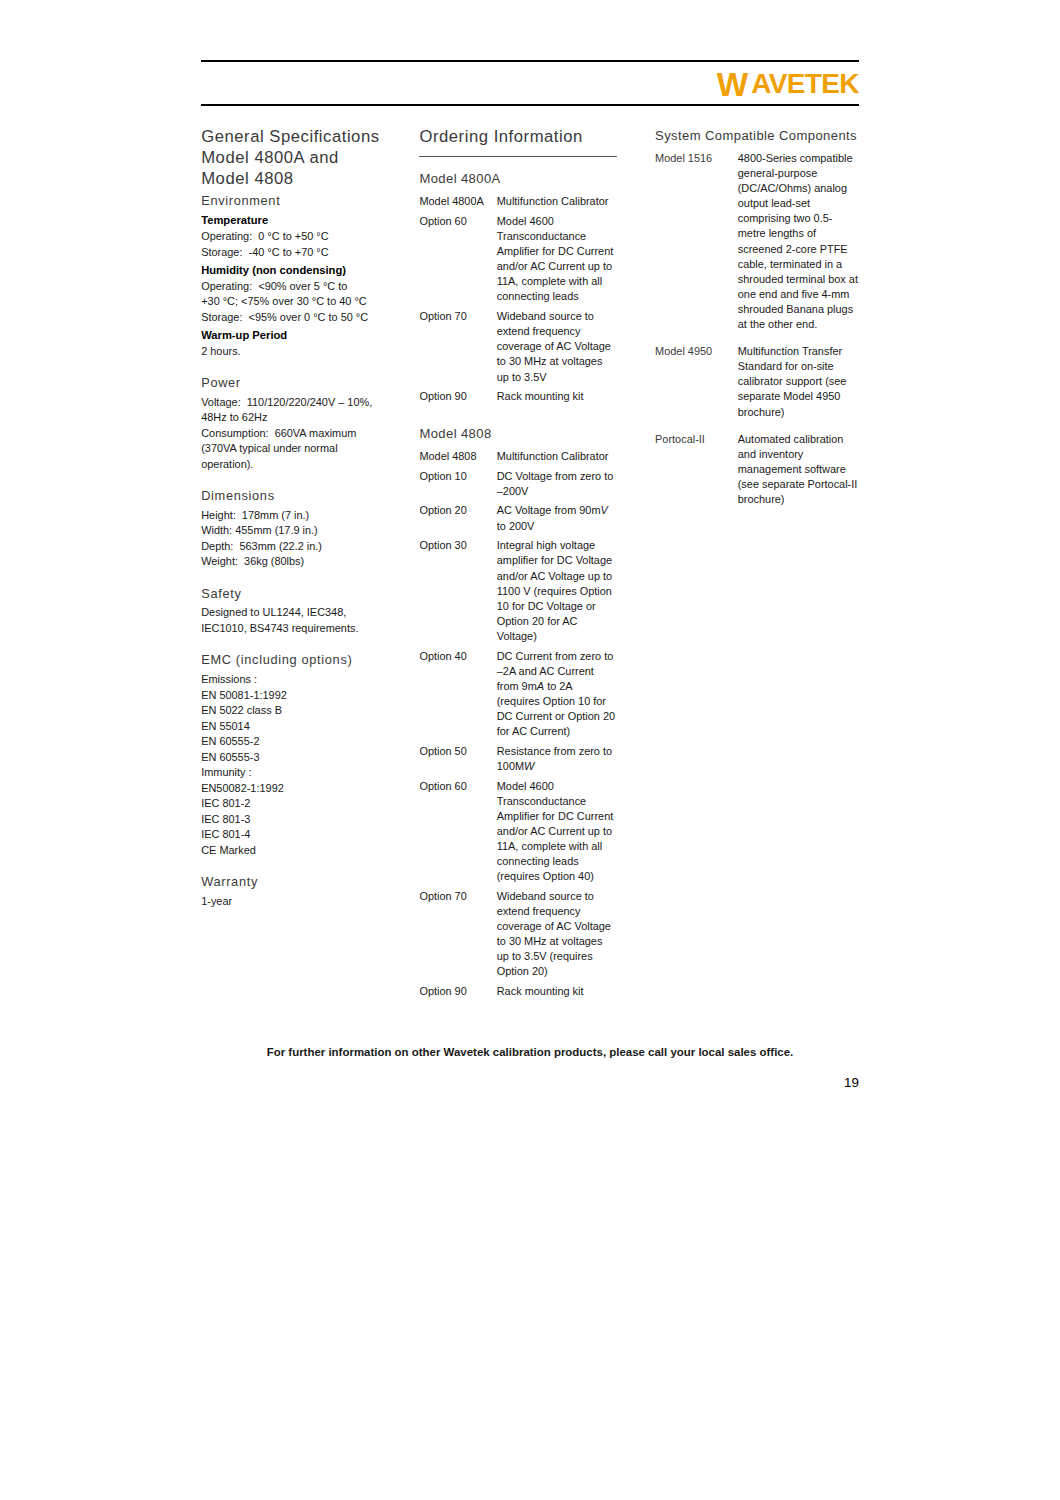WAVETEK
General Specifications
Model 4800A and Model 4808
Environment
Temperature
Operating: 0 °C to +50 °C
Storage: -40 °C to +70 °C
Humidity (non condensing)
Operating: <90% over 5 °C to +30 °C; <75% over 30 °C to 40 °C
Storage: <95% over 0 °C to 50 °C
Warm-up Period
2 hours.
Power
Voltage: 110/120/220/240V – 10%, 48Hz to 62Hz
Consumption: 660VA maximum (370VA typical under normal operation).
Dimensions
Height: 178mm (7 in.)
Width: 455mm (17.9 in.)
Depth: 563mm (22.2 in.)
Weight: 36kg (80lbs)
Safety
Designed to UL1244, IEC348, IEC1010, BS4743 requirements.
EMC (including options)
Emissions :
EN 50081-1:1992
EN 5022 class B
EN 55014
EN 60555-2
EN 60555-3
Immunity :
EN50082-1:1992
IEC 801-2
IEC 801-3
IEC 801-4
CE Marked
Warranty
1-year
Ordering Information
Model 4800A
| Model 4800A | Multifunction Calibrator |
| Option 60 | Model 4600 Transconductance Amplifier for DC Current and/or AC Current up to 11A, complete with all connecting leads |
| Option 70 | Wideband source to extend frequency coverage of AC Voltage to 30 MHz at voltages up to 3.5V |
| Option 90 | Rack mounting kit |
Model 4808
| Model 4808 | Multifunction Calibrator |
| Option 10 | DC Voltage from zero to –200V |
| Option 20 | AC Voltage from 90m V to 200V |
| Option 30 | Integral high voltage amplifier for DC Voltage and/or AC Voltage up to 1100 V (requires Option 10 for DC Voltage or Option 20 for AC Voltage) |
| Option 40 | DC Current from zero to –2A and AC Current from 9m A to 2A (requires Option 10 for DC Current or Option 20 for AC Current) |
| Option 50 | Resistance from zero to 100M W |
| Option 60 | Model 4600 Transconductance Amplifier for DC Current and/or AC Current up to 11A, complete with all connecting leads (requires Option 40) |
| Option 70 | Wideband source to extend frequency coverage of AC Voltage to 30 MHz at voltages up to 3.5V (requires Option 20) |
| Option 90 | Rack mounting kit |
System Compatible Components
| Model 1516 | 4800-Series compatible general-purpose (DC/AC/Ohms) analog output lead-set comprising two 0.5-metre lengths of screened 2-core PTFE cable, terminated in a shrouded terminal box at one end and five 4-mm shrouded Banana plugs at the other end. |
| Model 4950 | Multifunction Transfer Standard for on-site calibrator support (see separate Model 4950 brochure) |
| Portocal-II | Automated calibration and inventory management software (see separate Portocal-II brochure) |
For further information on other Wavetek calibration products, please call your local sales office.
19